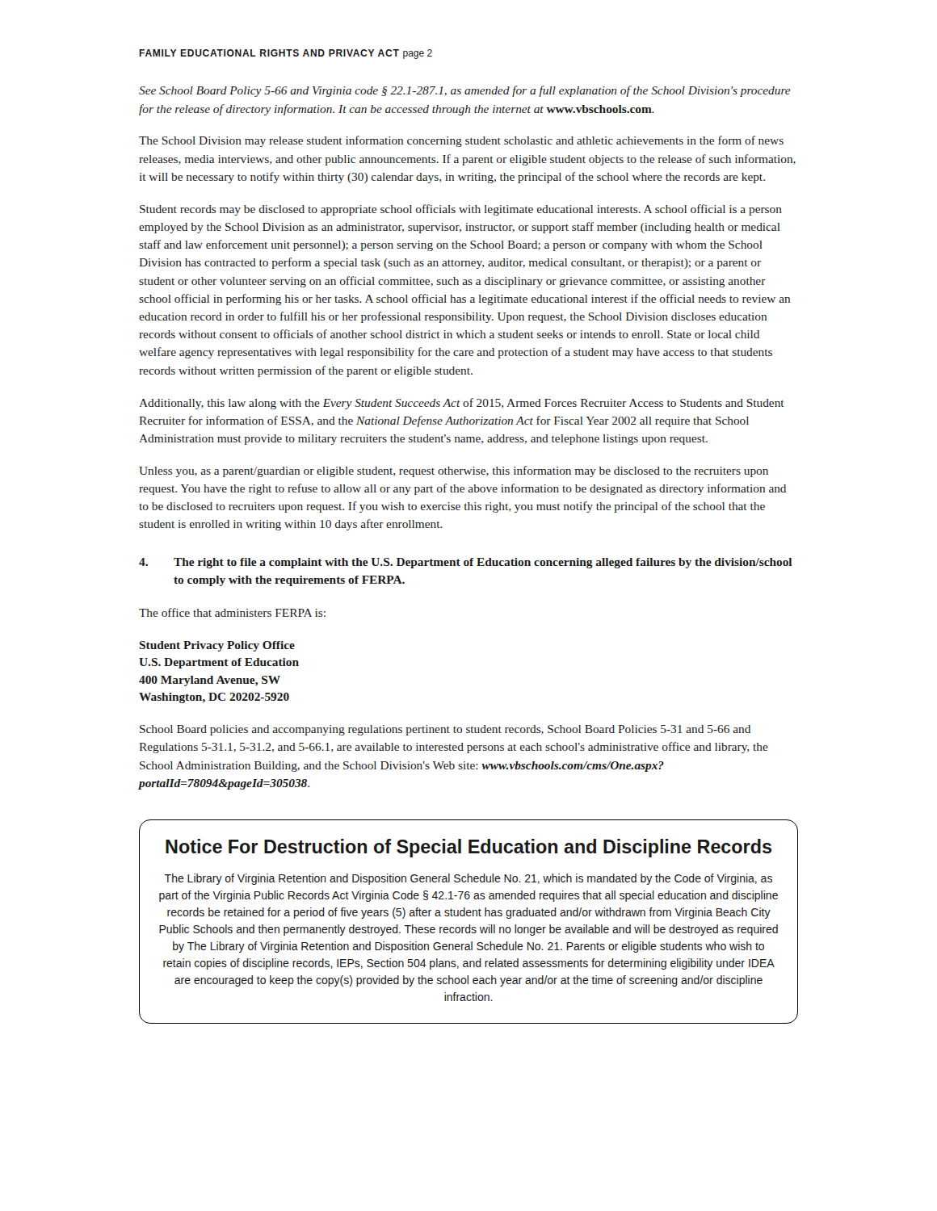FAMILY EDUCATIONAL RIGHTS AND PRIVACY ACT page 2
See School Board Policy 5-66 and Virginia code § 22.1-287.1, as amended for a full explanation of the School Division's procedure for the release of directory information. It can be accessed through the internet at www.vbschools.com.
The School Division may release student information concerning student scholastic and athletic achievements in the form of news releases, media interviews, and other public announcements. If a parent or eligible student objects to the release of such information, it will be necessary to notify within thirty (30) calendar days, in writing, the principal of the school where the records are kept.
Student records may be disclosed to appropriate school officials with legitimate educational interests. A school official is a person employed by the School Division as an administrator, supervisor, instructor, or support staff member (including health or medical staff and law enforcement unit personnel); a person serving on the School Board; a person or company with whom the School Division has contracted to perform a special task (such as an attorney, auditor, medical consultant, or therapist); or a parent or student or other volunteer serving on an official committee, such as a disciplinary or grievance committee, or assisting another school official in performing his or her tasks. A school official has a legitimate educational interest if the official needs to review an education record in order to fulfill his or her professional responsibility. Upon request, the School Division discloses education records without consent to officials of another school district in which a student seeks or intends to enroll. State or local child welfare agency representatives with legal responsibility for the care and protection of a student may have access to that students records without written permission of the parent or eligible student.
Additionally, this law along with the Every Student Succeeds Act of 2015, Armed Forces Recruiter Access to Students and Student Recruiter for information of ESSA, and the National Defense Authorization Act for Fiscal Year 2002 all require that School Administration must provide to military recruiters the student's name, address, and telephone listings upon request.
Unless you, as a parent/guardian or eligible student, request otherwise, this information may be disclosed to the recruiters upon request. You have the right to refuse to allow all or any part of the above information to be designated as directory information and to be disclosed to recruiters upon request. If you wish to exercise this right, you must notify the principal of the school that the student is enrolled in writing within 10 days after enrollment.
4. The right to file a complaint with the U.S. Department of Education concerning alleged failures by the division/school to comply with the requirements of FERPA.
The office that administers FERPA is:
Student Privacy Policy Office
U.S. Department of Education
400 Maryland Avenue, SW
Washington, DC 20202-5920
School Board policies and accompanying regulations pertinent to student records, School Board Policies 5-31 and 5-66 and Regulations 5-31.1, 5-31.2, and 5-66.1, are available to interested persons at each school's administrative office and library, the School Administration Building, and the School Division's Web site: www.vbschools.com/cms/One.aspx?portalId=78094&pageId=305038.
Notice For Destruction of Special Education and Discipline Records
The Library of Virginia Retention and Disposition General Schedule No. 21, which is mandated by the Code of Virginia, as part of the Virginia Public Records Act Virginia Code § 42.1-76 as amended requires that all special education and discipline records be retained for a period of five years (5) after a student has graduated and/or withdrawn from Virginia Beach City Public Schools and then permanently destroyed. These records will no longer be available and will be destroyed as required by The Library of Virginia Retention and Disposition General Schedule No. 21. Parents or eligible students who wish to retain copies of discipline records, IEPs, Section 504 plans, and related assessments for determining eligibility under IDEA are encouraged to keep the copy(s) provided by the school each year and/or at the time of screening and/or discipline infraction.